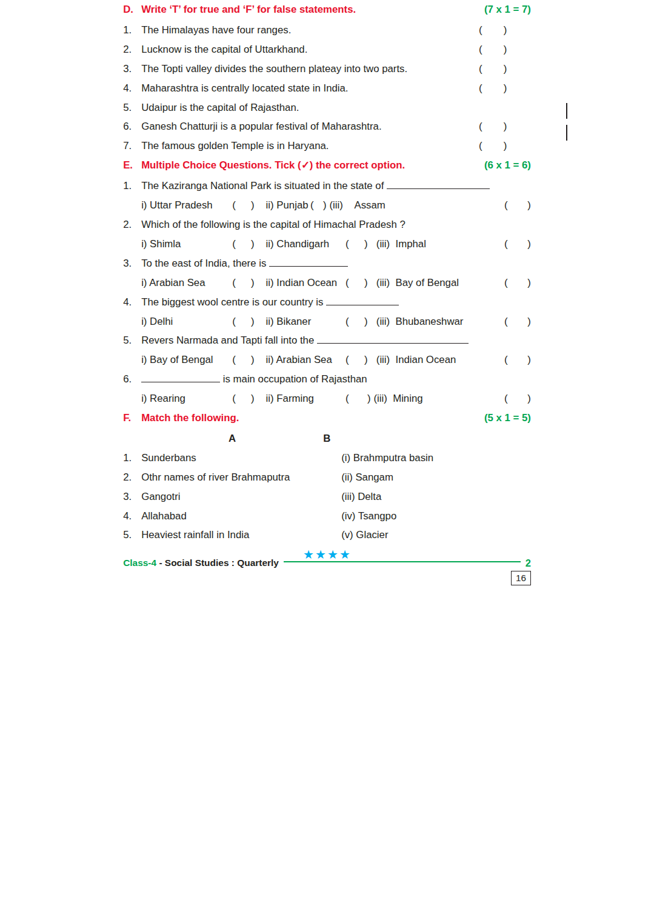D.
Write ‘T’ for true and ‘F’ for false statements.
(7 x 1 = 7)
1.
The Himalayas have four ranges.
( )
2.
Lucknow is the capital of Uttarkhand.
( )
3.
The Topti valley divides the southern plateay into two parts.
( )
4.
Maharashtra is centrally located state in India.
( )
5.
Udaipur is the capital of Rajasthan.
6.
Ganesh Chatturji is a popular festival of Maharashtra.
( )
7.
The famous golden Temple is in Haryana.
( )
E.
Multiple Choice Questions. Tick (✓) the correct option.
(6 x 1 = 6)
1.
The Kaziranga National Park is situated in the state of
i) Uttar Pradesh( )
ii) Punjab( )
(iii) Assam
( )
2.
Which of the following is the capital of Himachal Pradesh ?
i) Shimla( )
ii) Chandigarh( )
(iii) Imphal
( )
3.
To the east of India, there is
i) Arabian Sea( )
ii) Indian Ocean( )
(iii) Bay of Bengal
( )
4.
The biggest wool centre is our country is
i) Delhi( )
ii) Bikaner( )
(iii) Bhubaneshwar
( )
5.
Revers Narmada and Tapti fall into the
i) Bay of Bengal( )
ii) Arabian Sea( )
(iii) Indian Ocean
( )
6.
is main occupation of Rajasthan
i) Rearing( )
ii) Farming( )
(iii) Mining
( )
F.
Match the following.
(5 x 1 = 5)
A
B
1.
Sunderbans
(i) Brahmputra basin
2.
Othr names of river Brahmaputra
(ii) Sangam
3.
Gangotri
(iii) Delta
4.
Allahabad
(iv) Tsangpo
5.
Heaviest rainfall in India
(v) Glacier
★★★★
Class-4 - Social Studies : Quarterly
2
16